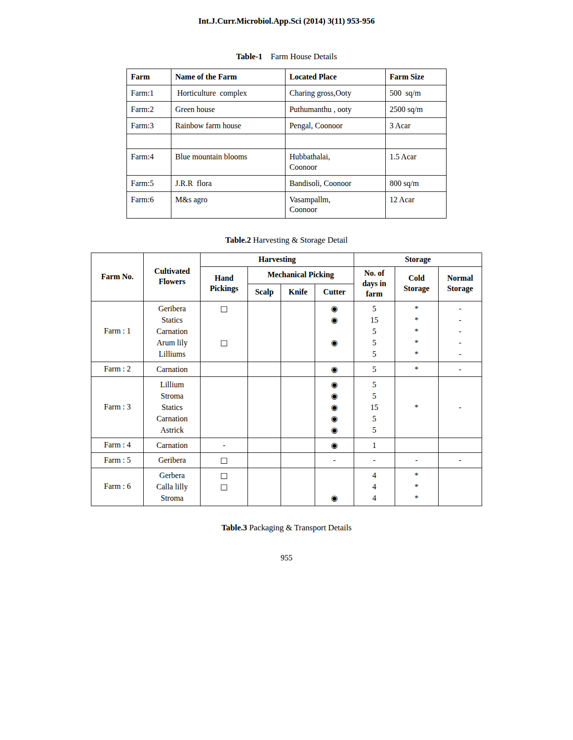Int.J.Curr.Microbiol.App.Sci (2014) 3(11) 953-956
Table-1 Farm House Details
| Farm | Name of the Farm | Located Place | Farm Size |
| --- | --- | --- | --- |
| Farm:1 | Horticulture complex | Charing gross,Ooty | 500 sq/m |
| Farm:2 | Green house | Puthumanthu , ooty | 2500 sq/m |
| Farm:3 | Rainbow farm house | Pengal, Coonoor | 3 Acar |
| Farm:4 | Blue mountain blooms | Hubbathalai, Coonoor | 1.5 Acar |
| Farm:5 | J.R.R flora | Bandisoli, Coonoor | 800 sq/m |
| Farm:6 | M&s agro | Vasampallm, Coonoor | 12 Acar |
Table.2 Harvesting & Storage Detail
| Farm No. | Cultivated Flowers | Harvesting | Storage |
| --- | --- | --- | --- |
| Hand Pickings | Mechanical Picking | No. of days in farm | Cold Storage | Normal Storage |
| Scalp | Knife | Cutter |
| Farm : 1 | Geribera Statics Carnation Arum lily Lilliums | □ □ | | | ◉ ◉ ◉ | 5 15 5 5 5 | * * * * * | - - - - - |
| Farm : 2 | Carnation | | | | ◉ | 5 | * | - |
| Farm : 3 | Lillium Stroma Statics Carnation Astrick | | | | ◉ ◉ ◉ ◉ ◉ | 5 5 15 5 5 | * | - |
| Farm : 4 | Carnation | - | | | ◉ | 1 | | |
| Farm : 5 | Geribera | □ | | | - | - | - | - |
| Farm : 6 | Gerbera Calla lilly Stroma | □ □ | | | ◉ | 4 4 4 | * * * | |
Table.3 Packaging & Transport Details
955